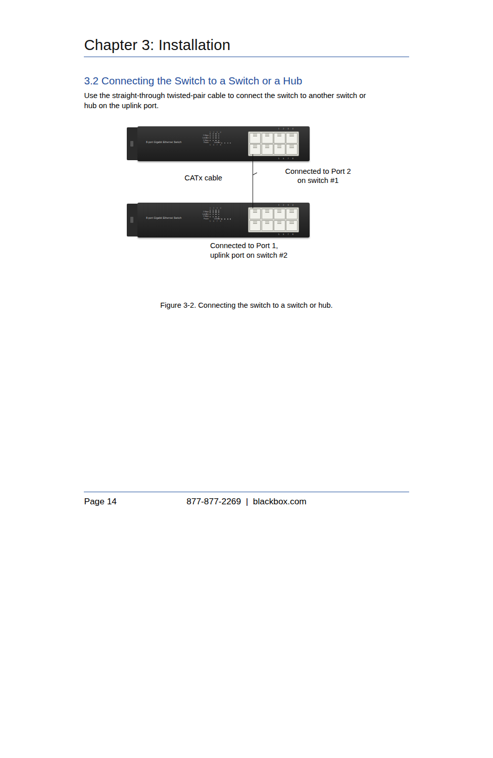Chapter 3: Installation
3.2 Connecting the Switch to a Switch or a Hub
Use the straight-through twisted-pair cable to connect the switch to another switch or hub on the uplink port.
8-port Gigabit Ethernet Switch
1 2 3 4
1 Gbps
Link/Act
1 Gbps
Power Link/Act
5 6 7 8
1 2 3 4
5 6 7 8
8-port Gigabit Ethernet Switch
1 2 3 4
1 Gbps
Link/Act
1 Gbps
Power Link/Act
5 6 7 8
1 2 3 4
5 6 7 8
CATx cable
Connected to Port 2
on switch #1
Connected to Port 1,
uplink port on switch #2
Figure 3-2. Connecting the switch to a switch or hub.
Page 14
877-877-2269 | blackbox.com